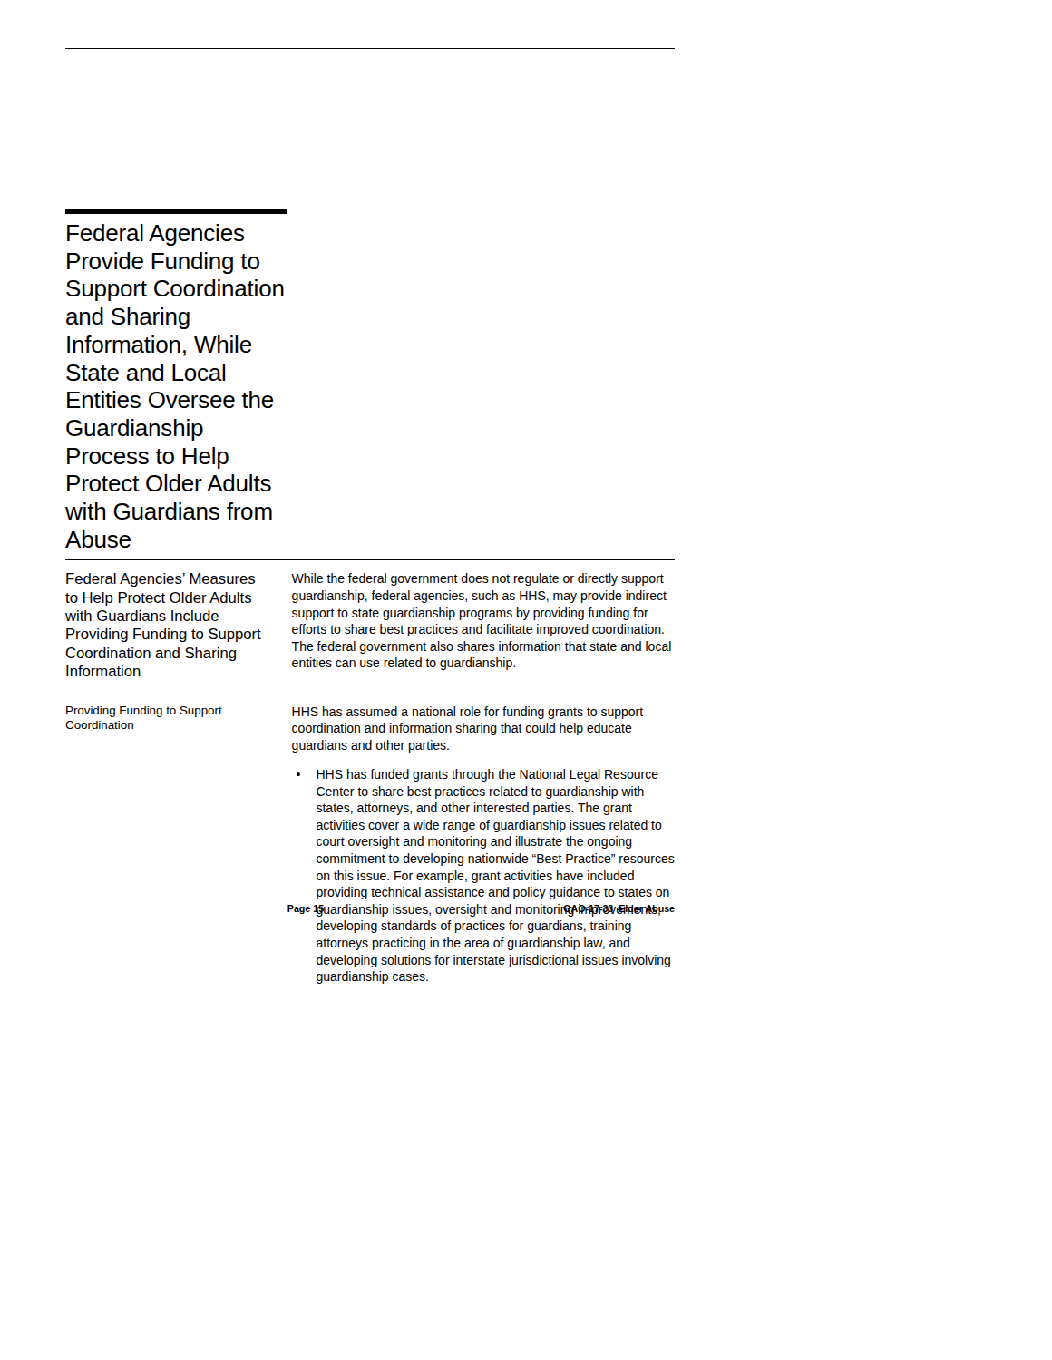Federal Agencies Provide Funding to Support Coordination and Sharing Information, While State and Local Entities Oversee the Guardianship Process to Help Protect Older Adults with Guardians from Abuse
Federal Agencies’ Measures to Help Protect Older Adults with Guardians Include Providing Funding to Support Coordination and Sharing Information
While the federal government does not regulate or directly support guardianship, federal agencies, such as HHS, may provide indirect support to state guardianship programs by providing funding for efforts to share best practices and facilitate improved coordination. The federal government also shares information that state and local entities can use related to guardianship.
Providing Funding to Support Coordination
HHS has assumed a national role for funding grants to support coordination and information sharing that could help educate guardians and other parties.
HHS has funded grants through the National Legal Resource Center to share best practices related to guardianship with states, attorneys, and other interested parties. The grant activities cover a wide range of guardianship issues related to court oversight and monitoring and illustrate the ongoing commitment to developing nationwide “Best Practice” resources on this issue. For example, grant activities have included providing technical assistance and policy guidance to states on guardianship issues, oversight and monitoring improvements, developing standards of practices for guardians, training attorneys practicing in the area of guardianship law, and developing solutions for interstate jurisdictional issues involving guardianship cases.
Page 15
GAO-17-33 Elder Abuse